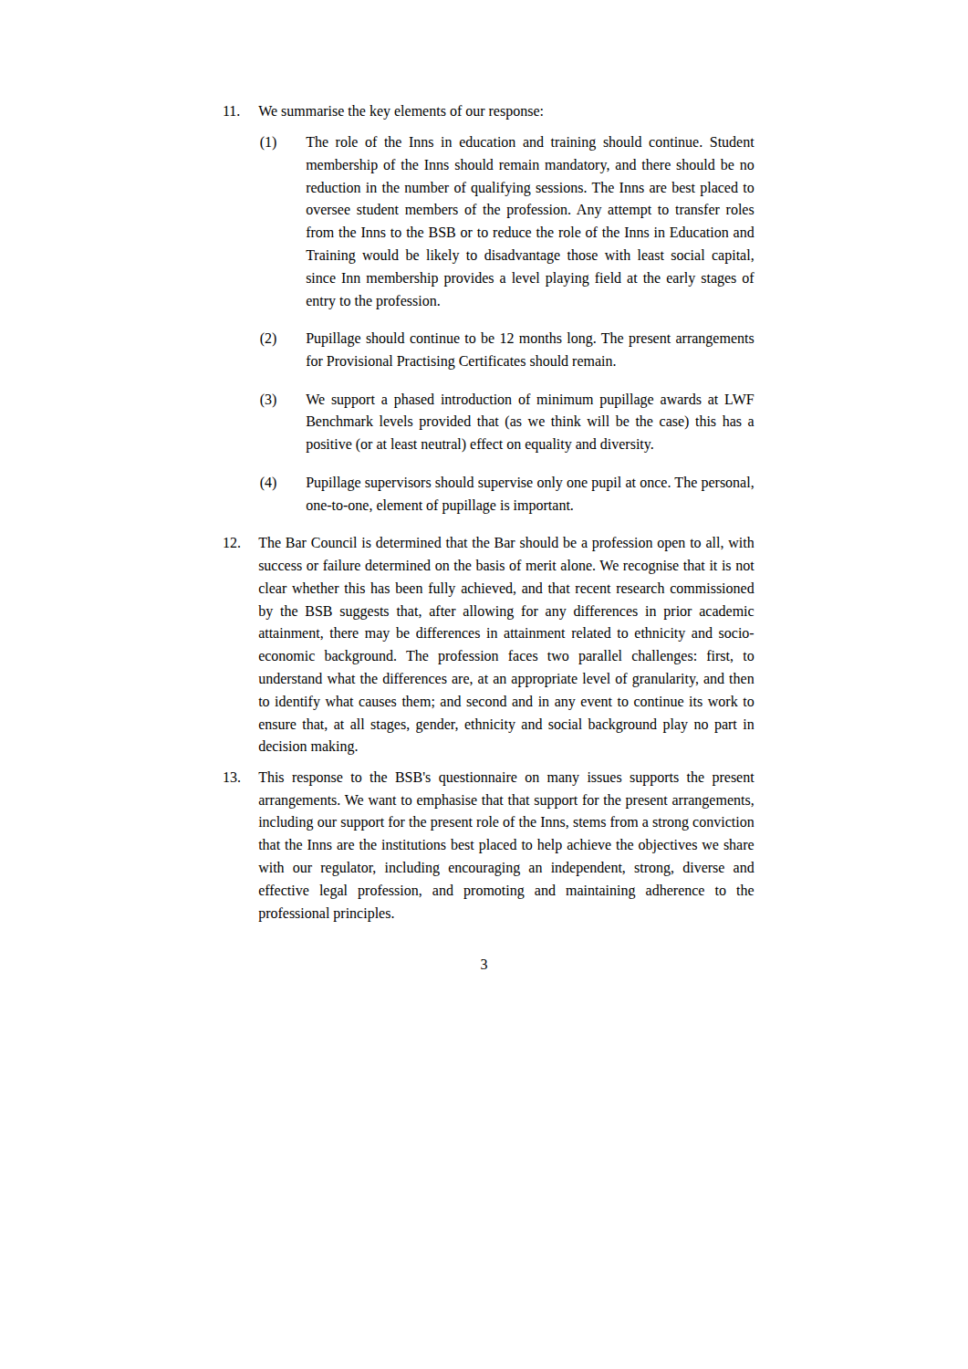11.
We summarise the key elements of our response:
(1)
The role of the Inns in education and training should continue. Student membership of the Inns should remain mandatory, and there should be no reduction in the number of qualifying sessions. The Inns are best placed to oversee student members of the profession. Any attempt to transfer roles from the Inns to the BSB or to reduce the role of the Inns in Education and Training would be likely to disadvantage those with least social capital, since Inn membership provides a level playing field at the early stages of entry to the profession.
(2)
Pupillage should continue to be 12 months long. The present arrangements for Provisional Practising Certificates should remain.
(3)
We support a phased introduction of minimum pupillage awards at LWF Benchmark levels provided that (as we think will be the case) this has a positive (or at least neutral) effect on equality and diversity.
(4)
Pupillage supervisors should supervise only one pupil at once. The personal, one-to-one, element of pupillage is important.
12.
The Bar Council is determined that the Bar should be a profession open to all, with success or failure determined on the basis of merit alone. We recognise that it is not clear whether this has been fully achieved, and that recent research commissioned by the BSB suggests that, after allowing for any differences in prior academic attainment, there may be differences in attainment related to ethnicity and socio-economic background. The profession faces two parallel challenges: first, to understand what the differences are, at an appropriate level of granularity, and then to identify what causes them; and second and in any event to continue its work to ensure that, at all stages, gender, ethnicity and social background play no part in decision making.
13.
This response to the BSB's questionnaire on many issues supports the present arrangements. We want to emphasise that that support for the present arrangements, including our support for the present role of the Inns, stems from a strong conviction that the Inns are the institutions best placed to help achieve the objectives we share with our regulator, including encouraging an independent, strong, diverse and effective legal profession, and promoting and maintaining adherence to the professional principles.
3